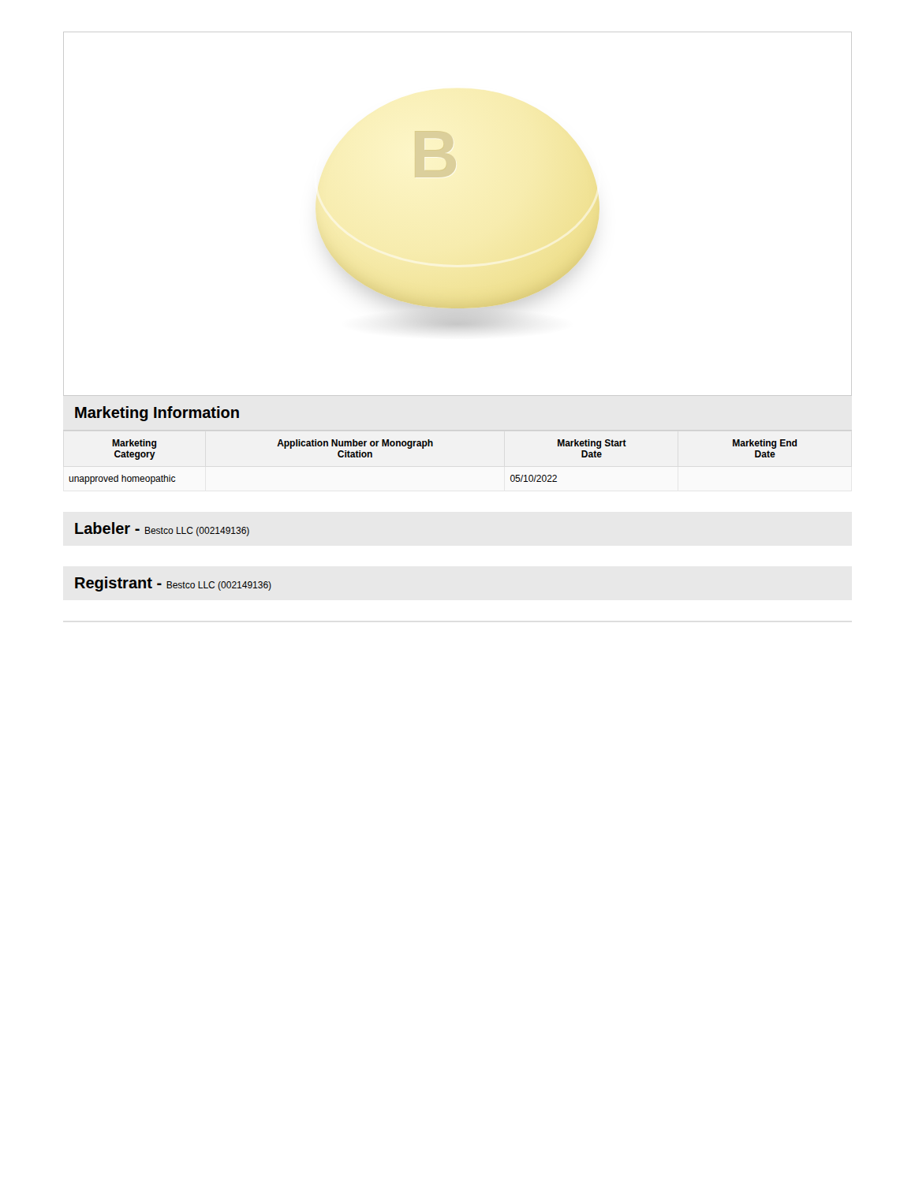B
Marketing Information
| Marketing Category | Application Number or Monograph Citation | Marketing Start Date | Marketing End Date |
| --- | --- | --- | --- |
| unapproved homeopathic | | 05/10/2022 | |
Labeler - Bestco LLC (002149136)
Registrant - Bestco LLC (002149136)